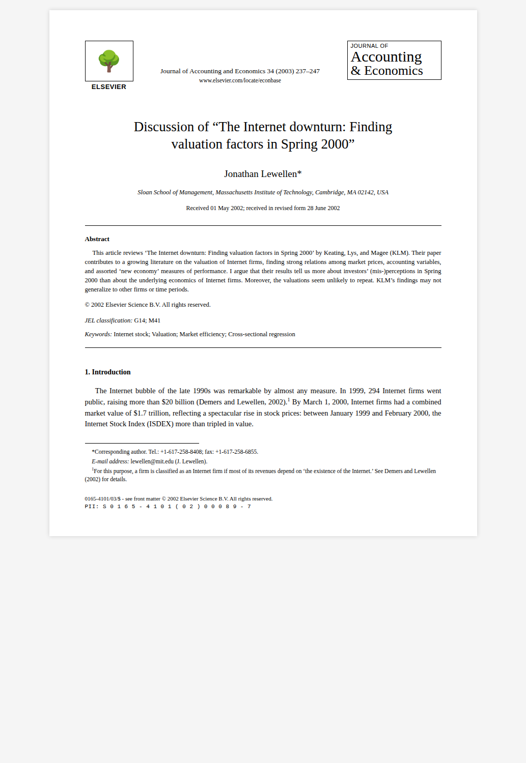🌳
ELSEVIER
Journal of Accounting and Economics 34 (2003) 237–247
www.elsevier.com/locate/econbase
JOURNAL OF
Accounting
& Economics
Discussion of “The Internet downturn: Finding
valuation factors in Spring 2000”
Jonathan Lewellen*
Sloan School of Management, Massachusetts Institute of Technology, Cambridge, MA 02142, USA
Received 01 May 2002; received in revised form 28 June 2002
Abstract
This article reviews ‘The Internet downturn: Finding valuation factors in Spring 2000’ by Keating, Lys, and Magee (KLM). Their paper contributes to a growing literature on the valuation of Internet firms, finding strong relations among market prices, accounting variables, and assorted ‘new economy’ measures of performance. I argue that their results tell us more about investors’ (mis-)perceptions in Spring 2000 than about the underlying economics of Internet firms. Moreover, the valuations seem unlikely to repeat. KLM’s findings may not generalize to other firms or time periods.
© 2002 Elsevier Science B.V. All rights reserved.
JEL classification: G14; M41
Keywords: Internet stock; Valuation; Market efficiency; Cross-sectional regression
1. Introduction
The Internet bubble of the late 1990s was remarkable by almost any measure. In 1999, 294 Internet firms went public, raising more than $20 billion (Demers and Lewellen, 2002).1 By March 1, 2000, Internet firms had a combined market value of $1.7 trillion, reflecting a spectacular rise in stock prices: between January 1999 and February 2000, the Internet Stock Index (ISDEX) more than tripled in value.
*Corresponding author. Tel.: +1-617-258-8408; fax: +1-617-258-6855.
E-mail address: lewellen@mit.edu (J. Lewellen).
1For this purpose, a firm is classified as an Internet firm if most of its revenues depend on ‘the existence of the Internet.’ See Demers and Lewellen (2002) for details.
0165-4101/03/$ - see front matter © 2002 Elsevier Science B.V. All rights reserved.
PII: S 0 1 6 5 - 4 1 0 1 ( 0 2 ) 0 0 0 8 9 - 7